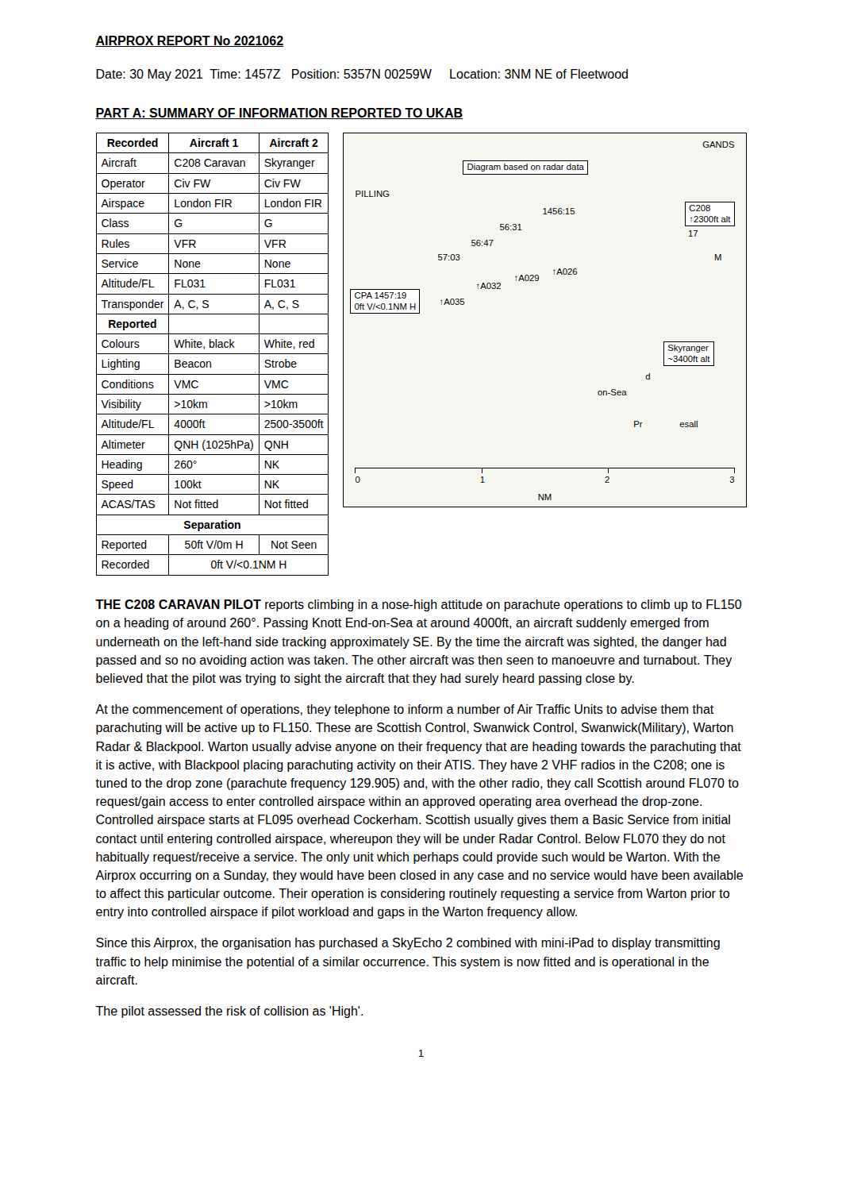AIRPROX REPORT No 2021062
Date: 30 May 2021 Time: 1457Z Position: 5357N 00259W Location: 3NM NE of Fleetwood
PART A: SUMMARY OF INFORMATION REPORTED TO UKAB
| Recorded | Aircraft 1 | Aircraft 2 |
| --- | --- | --- |
| Aircraft | C208 Caravan | Skyranger |
| Operator | Civ FW | Civ FW |
| Airspace | London FIR | London FIR |
| Class | G | G |
| Rules | VFR | VFR |
| Service | None | None |
| Altitude/FL | FL031 | FL031 |
| Transponder | A, C, S | A, C, S |
| Reported | | |
| Colours | White, black | White, red |
| Lighting | Beacon | Strobe |
| Conditions | VMC | VMC |
| Visibility | >10km | >10km |
| Altitude/FL | 4000ft | 2500-3500ft |
| Altimeter | QNH (1025hPa) | QNH |
| Heading | 260° | NK |
| Speed | 100kt | NK |
| ACAS/TAS | Not fitted | Not fitted |
| Separation |
| Reported | 50ft V/0m H | Not Seen |
| Recorded | 0ft V/<0.1NM H |
GANDS Diagram based on radar data PILLING C208
↑2300ft alt 1456:15 56:31 56:47 57:03 ↑A026 ↑A029 ↑A032 ↑A035 CPA 1457:19
0ft V/<0.1NM H 17 M Skyranger
~3400ft alt d on-Sea esall Pr
0123
NM
THE C208 CARAVAN PILOT reports climbing in a nose-high attitude on parachute operations to climb up to FL150 on a heading of around 260°. Passing Knott End-on-Sea at around 4000ft, an aircraft suddenly emerged from underneath on the left-hand side tracking approximately SE. By the time the aircraft was sighted, the danger had passed and so no avoiding action was taken. The other aircraft was then seen to manoeuvre and turnabout. They believed that the pilot was trying to sight the aircraft that they had surely heard passing close by.
At the commencement of operations, they telephone to inform a number of Air Traffic Units to advise them that parachuting will be active up to FL150. These are Scottish Control, Swanwick Control, Swanwick(Military), Warton Radar & Blackpool. Warton usually advise anyone on their frequency that are heading towards the parachuting that it is active, with Blackpool placing parachuting activity on their ATIS. They have 2 VHF radios in the C208; one is tuned to the drop zone (parachute frequency 129.905) and, with the other radio, they call Scottish around FL070 to request/gain access to enter controlled airspace within an approved operating area overhead the drop-zone. Controlled airspace starts at FL095 overhead Cockerham. Scottish usually gives them a Basic Service from initial contact until entering controlled airspace, whereupon they will be under Radar Control. Below FL070 they do not habitually request/receive a service. The only unit which perhaps could provide such would be Warton. With the Airprox occurring on a Sunday, they would have been closed in any case and no service would have been available to affect this particular outcome. Their operation is considering routinely requesting a service from Warton prior to entry into controlled airspace if pilot workload and gaps in the Warton frequency allow.
Since this Airprox, the organisation has purchased a SkyEcho 2 combined with mini-iPad to display transmitting traffic to help minimise the potential of a similar occurrence. This system is now fitted and is operational in the aircraft.
The pilot assessed the risk of collision as 'High'.
1